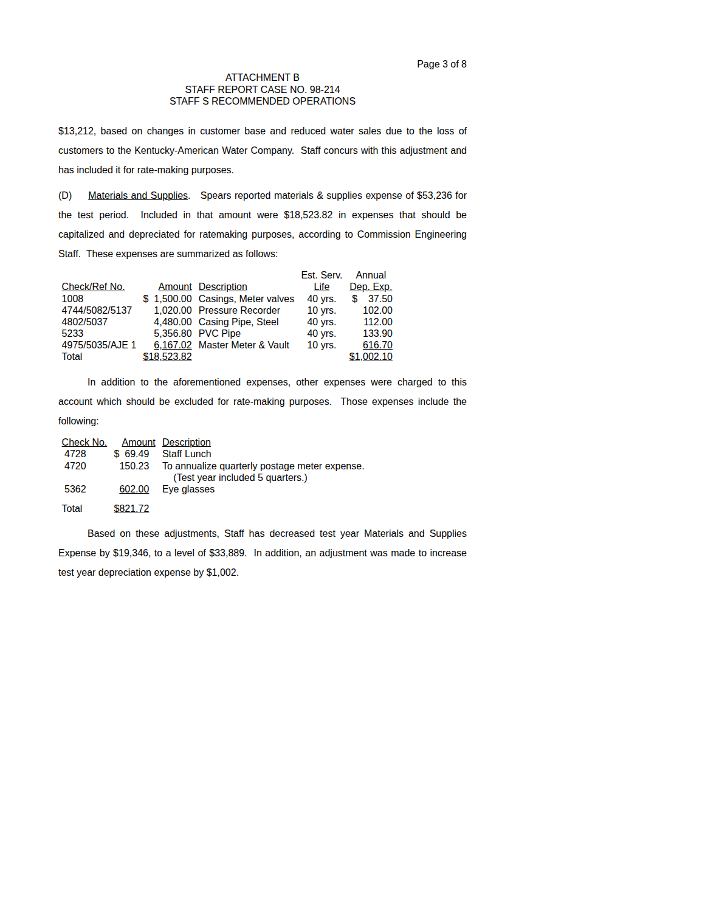Page 3 of 8
ATTACHMENT B
STAFF REPORT CASE NO. 98-214
STAFF S RECOMMENDED OPERATIONS
$13,212, based on changes in customer base and reduced water sales due to the loss of customers to the Kentucky-American Water Company. Staff concurs with this adjustment and has included it for rate-making purposes.
(D) Materials and Supplies. Spears reported materials & supplies expense of $53,236 for the test period. Included in that amount were $18,523.82 in expenses that should be capitalized and depreciated for ratemaking purposes, according to Commission Engineering Staff. These expenses are summarized as follows:
| | | | Est. Serv. | Annual |
| Check/Ref No. | Amount | Description | Life | Dep. Exp. |
| 1008 | $ 1,500.00 | Casings, Meter valves | 40 yrs. | $ 37.50 |
| 4744/5082/5137 | 1,020.00 | Pressure Recorder | 10 yrs. | 102.00 |
| 4802/5037 | 4,480.00 | Casing Pipe, Steel | 40 yrs. | 112.00 |
| 5233 | 5,356.80 | PVC Pipe | 40 yrs. | 133.90 |
| 4975/5035/AJE 1 | 6,167.02 | Master Meter & Vault | 10 yrs. | 616.70 |
| Total | $18,523.82 | | | $1,002.10 |
In addition to the aforementioned expenses, other expenses were charged to this account which should be excluded for rate-making purposes. Those expenses include the following:
| Check No. | Amount | Description |
| --- | --- | --- |
| 4728 | $ 69.49 | Staff Lunch |
| 4720 | 150.23 | To annualize quarterly postage meter expense. |
| | | (Test year included 5 quarters.) |
| 5362 | 602.00 | Eye glasses |
| Total | $821.72 | |
Based on these adjustments, Staff has decreased test year Materials and Supplies Expense by $19,346, to a level of $33,889. In addition, an adjustment was made to increase test year depreciation expense by $1,002.